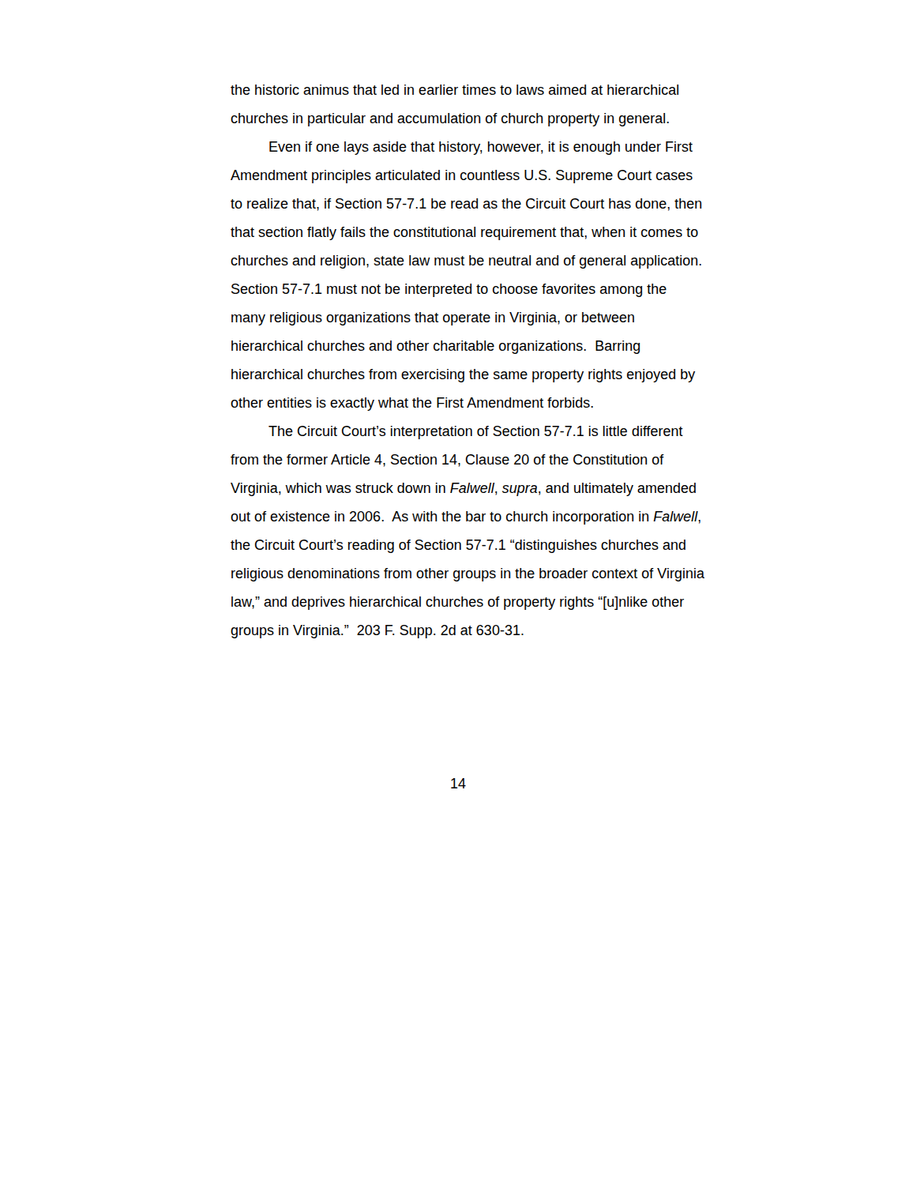the historic animus that led in earlier times to laws aimed at hierarchical churches in particular and accumulation of church property in general.
Even if one lays aside that history, however, it is enough under First Amendment principles articulated in countless U.S. Supreme Court cases to realize that, if Section 57-7.1 be read as the Circuit Court has done, then that section flatly fails the constitutional requirement that, when it comes to churches and religion, state law must be neutral and of general application. Section 57-7.1 must not be interpreted to choose favorites among the many religious organizations that operate in Virginia, or between hierarchical churches and other charitable organizations. Barring hierarchical churches from exercising the same property rights enjoyed by other entities is exactly what the First Amendment forbids.
The Circuit Court’s interpretation of Section 57-7.1 is little different from the former Article 4, Section 14, Clause 20 of the Constitution of Virginia, which was struck down in Falwell, supra, and ultimately amended out of existence in 2006. As with the bar to church incorporation in Falwell, the Circuit Court’s reading of Section 57-7.1 “distinguishes churches and religious denominations from other groups in the broader context of Virginia law,” and deprives hierarchical churches of property rights “[u]nlike other groups in Virginia.” 203 F. Supp. 2d at 630-31.
14